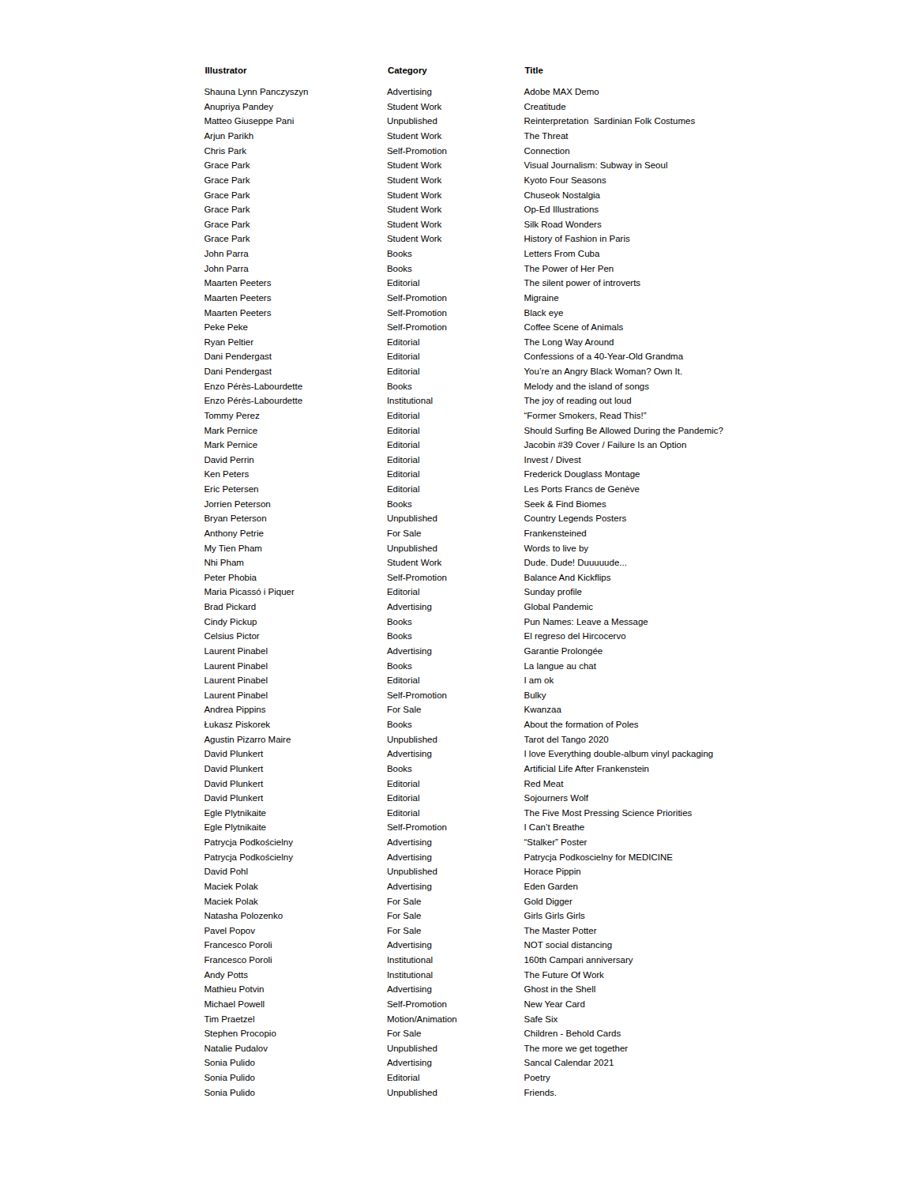| Illustrator | Category | Title |
| --- | --- | --- |
| Shauna Lynn Panczyszyn | Advertising | Adobe MAX Demo |
| Anupriya Pandey | Student Work | Creatitude |
| Matteo Giuseppe Pani | Unpublished | Reinterpretation Sardinian Folk Costumes |
| Arjun Parikh | Student Work | The Threat |
| Chris Park | Self-Promotion | Connection |
| Grace Park | Student Work | Visual Journalism: Subway in Seoul |
| Grace Park | Student Work | Kyoto Four Seasons |
| Grace Park | Student Work | Chuseok Nostalgia |
| Grace Park | Student Work | Op-Ed Illustrations |
| Grace Park | Student Work | Silk Road Wonders |
| Grace Park | Student Work | History of Fashion in Paris |
| John Parra | Books | Letters From Cuba |
| John Parra | Books | The Power of Her Pen |
| Maarten Peeters | Editorial | The silent power of introverts |
| Maarten Peeters | Self-Promotion | Migraine |
| Maarten Peeters | Self-Promotion | Black eye |
| Peke Peke | Self-Promotion | Coffee Scene of Animals |
| Ryan Peltier | Editorial | The Long Way Around |
| Dani Pendergast | Editorial | Confessions of a 40-Year-Old Grandma |
| Dani Pendergast | Editorial | You’re an Angry Black Woman? Own It. |
| Enzo Pérès-Labourdette | Books | Melody and the island of songs |
| Enzo Pérès-Labourdette | Institutional | The joy of reading out loud |
| Tommy Perez | Editorial | “Former Smokers, Read This!” |
| Mark Pernice | Editorial | Should Surfing Be Allowed During the Pandemic? |
| Mark Pernice | Editorial | Jacobin #39 Cover / Failure Is an Option |
| David Perrin | Editorial | Invest / Divest |
| Ken Peters | Editorial | Frederick Douglass Montage |
| Eric Petersen | Editorial | Les Ports Francs de Genève |
| Jorrien Peterson | Books | Seek & Find Biomes |
| Bryan Peterson | Unpublished | Country Legends Posters |
| Anthony Petrie | For Sale | Frankensteined |
| My Tien Pham | Unpublished | Words to live by |
| Nhi Pham | Student Work | Dude. Dude! Duuuuude... |
| Peter Phobia | Self-Promotion | Balance And Kickflips |
| Maria Picassó i Piquer | Editorial | Sunday profile |
| Brad Pickard | Advertising | Global Pandemic |
| Cindy Pickup | Books | Pun Names: Leave a Message |
| Celsius Pictor | Books | El regreso del Hircocervo |
| Laurent Pinabel | Advertising | Garantie Prolongée |
| Laurent Pinabel | Books | La langue au chat |
| Laurent Pinabel | Editorial | I am ok |
| Laurent Pinabel | Self-Promotion | Bulky |
| Andrea Pippins | For Sale | Kwanzaa |
| Łukasz Piskorek | Books | About the formation of Poles |
| Agustin Pizarro Maire | Unpublished | Tarot del Tango 2020 |
| David Plunkert | Advertising | I love Everything double-album vinyl packaging |
| David Plunkert | Books | Artificial Life After Frankenstein |
| David Plunkert | Editorial | Red Meat |
| David Plunkert | Editorial | Sojourners Wolf |
| Egle Plytnikaite | Editorial | The Five Most Pressing Science Priorities |
| Egle Plytnikaite | Self-Promotion | I Can’t Breathe |
| Patrycja Podkościelny | Advertising | “Stalker” Poster |
| Patrycja Podkościelny | Advertising | Patrycja Podkoscielny for MEDICINE |
| David Pohl | Unpublished | Horace Pippin |
| Maciek Polak | Advertising | Eden Garden |
| Maciek Polak | For Sale | Gold Digger |
| Natasha Polozenko | For Sale | Girls Girls Girls |
| Pavel Popov | For Sale | The Master Potter |
| Francesco Poroli | Advertising | NOT social distancing |
| Francesco Poroli | Institutional | 160th Campari anniversary |
| Andy Potts | Institutional | The Future Of Work |
| Mathieu Potvin | Advertising | Ghost in the Shell |
| Michael Powell | Self-Promotion | New Year Card |
| Tim Praetzel | Motion/Animation | Safe Six |
| Stephen Procopio | For Sale | Children - Behold Cards |
| Natalie Pudalov | Unpublished | The more we get together |
| Sonia Pulido | Advertising | Sancal Calendar 2021 |
| Sonia Pulido | Editorial | Poetry |
| Sonia Pulido | Unpublished | Friends. |